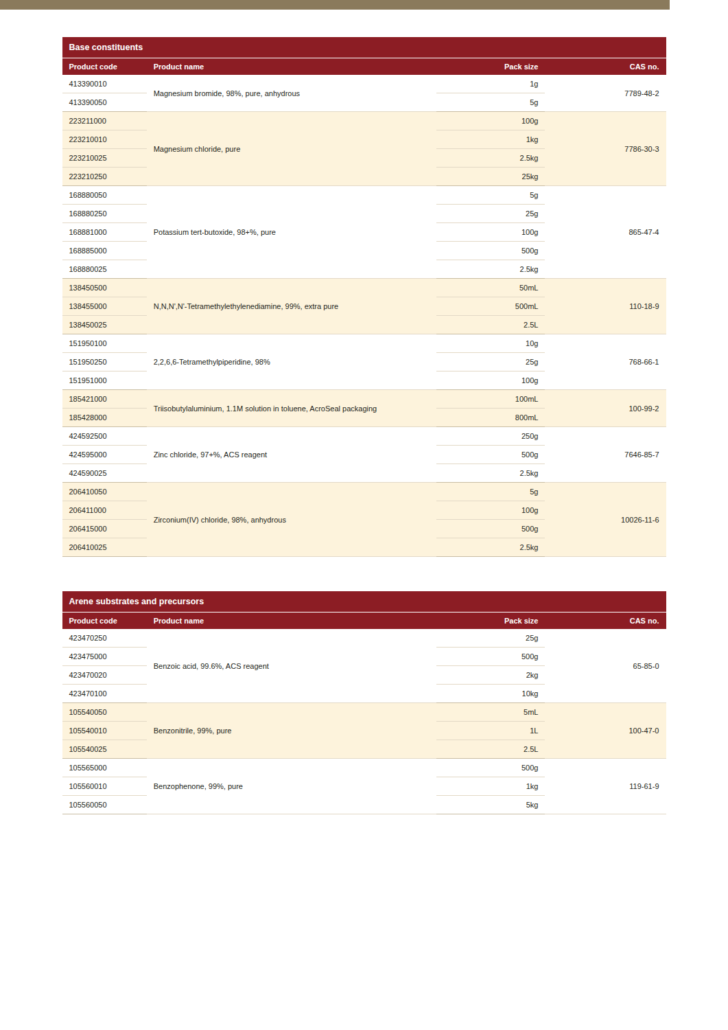Base constituents
| Product code | Product name | Pack size | CAS no. |
| --- | --- | --- | --- |
| 413390010 | Magnesium bromide, 98%, pure, anhydrous | 1g | 7789-48-2 |
| 413390050 | 5g |
| 223211000 | Magnesium chloride, pure | 100g | 7786-30-3 |
| 223210010 | 1kg |
| 223210025 | 2.5kg |
| 223210250 | 25kg |
| 168880050 | Potassium tert-butoxide, 98+%, pure | 5g | 865-47-4 |
| 168880250 | 25g |
| 168881000 | 100g |
| 168885000 | 500g |
| 168880025 | 2.5kg |
| 138450500 | N,N,N',N'-Tetramethylethylenediamine, 99%, extra pure | 50mL | 110-18-9 |
| 138455000 | 500mL |
| 138450025 | 2.5L |
| 151950100 | 2,2,6,6-Tetramethylpiperidine, 98% | 10g | 768-66-1 |
| 151950250 | 25g |
| 151951000 | 100g |
| 185421000 | Triisobutylaluminium, 1.1M solution in toluene, AcroSeal packaging | 100mL | 100-99-2 |
| 185428000 | 800mL |
| 424592500 | Zinc chloride, 97+%, ACS reagent | 250g | 7646-85-7 |
| 424595000 | 500g |
| 424590025 | 2.5kg |
| 206410050 | Zirconium(IV) chloride, 98%, anhydrous | 5g | 10026-11-6 |
| 206411000 | 100g |
| 206415000 | 500g |
| 206410025 | 2.5kg |
Arene substrates and precursors
| Product code | Product name | Pack size | CAS no. |
| --- | --- | --- | --- |
| 423470250 | Benzoic acid, 99.6%, ACS reagent | 25g | 65-85-0 |
| 423475000 | 500g |
| 423470020 | 2kg |
| 423470100 | 10kg |
| 105540050 | Benzonitrile, 99%, pure | 5mL | 100-47-0 |
| 105540010 | 1L |
| 105540025 | 2.5L |
| 105565000 | Benzophenone, 99%, pure | 500g | 119-61-9 |
| 105560010 | 1kg |
| 105560050 | 5kg |